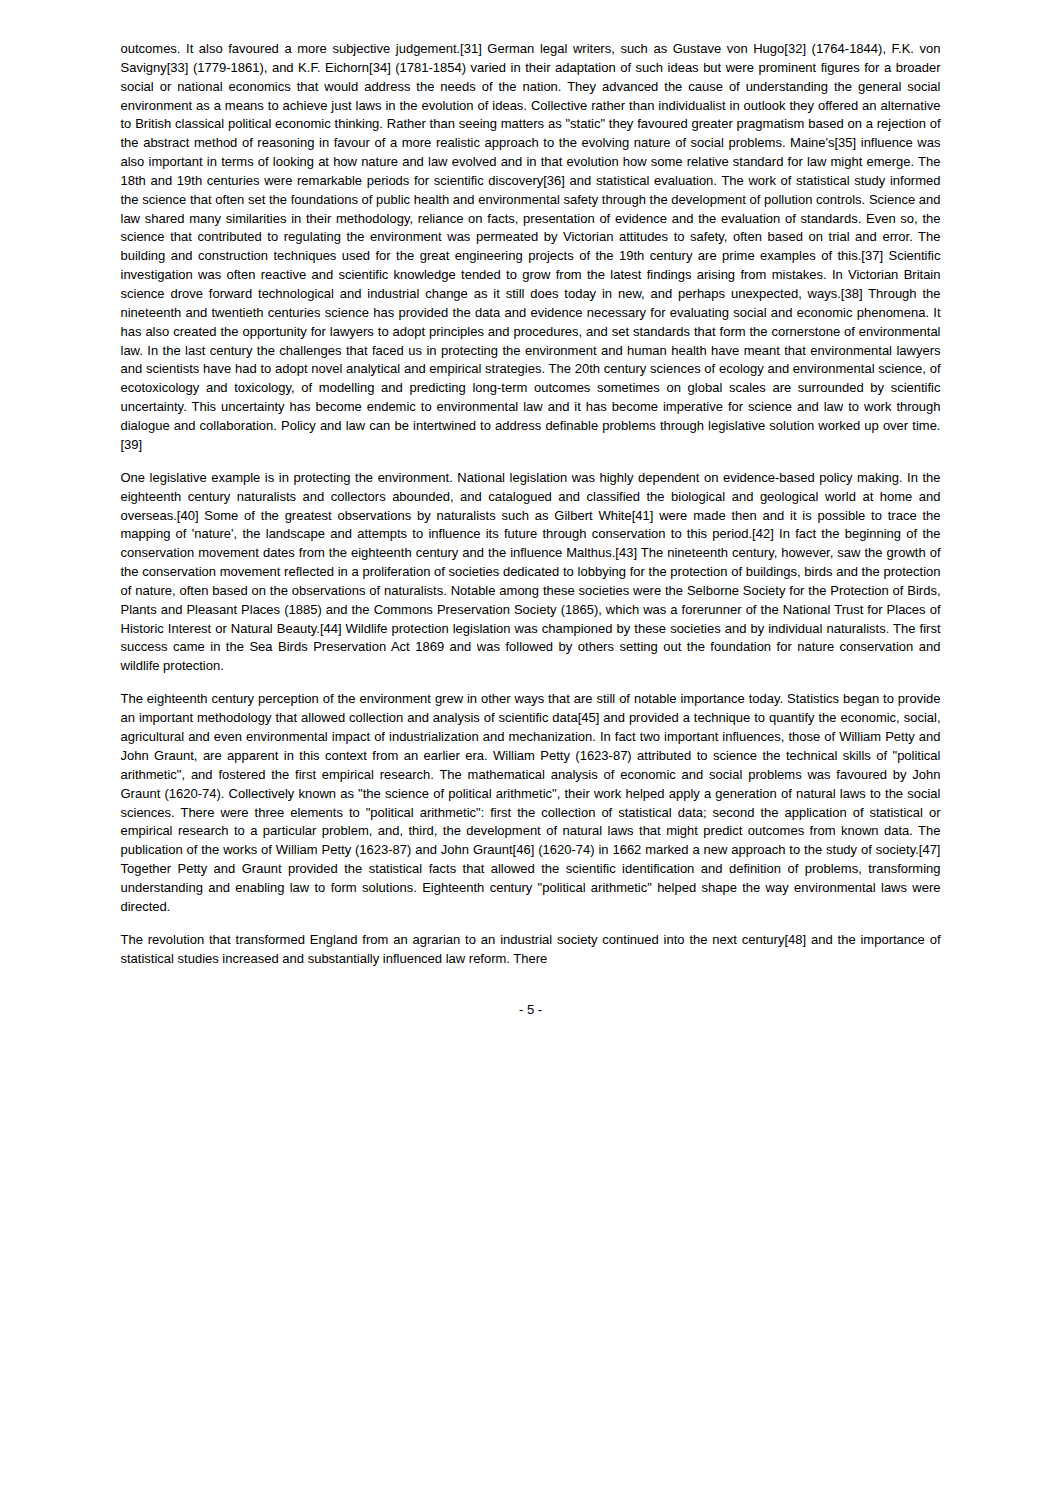outcomes. It also favoured a more subjective judgement.[31] German legal writers, such as Gustave von Hugo[32] (1764-1844), F.K. von Savigny[33] (1779-1861), and K.F. Eichorn[34] (1781-1854) varied in their adaptation of such ideas but were prominent figures for a broader social or national economics that would address the needs of the nation. They advanced the cause of understanding the general social environment as a means to achieve just laws in the evolution of ideas. Collective rather than individualist in outlook they offered an alternative to British classical political economic thinking. Rather than seeing matters as "static" they favoured greater pragmatism based on a rejection of the abstract method of reasoning in favour of a more realistic approach to the evolving nature of social problems. Maine's[35] influence was also important in terms of looking at how nature and law evolved and in that evolution how some relative standard for law might emerge. The 18th and 19th centuries were remarkable periods for scientific discovery[36] and statistical evaluation. The work of statistical study informed the science that often set the foundations of public health and environmental safety through the development of pollution controls. Science and law shared many similarities in their methodology, reliance on facts, presentation of evidence and the evaluation of standards. Even so, the science that contributed to regulating the environment was permeated by Victorian attitudes to safety, often based on trial and error. The building and construction techniques used for the great engineering projects of the 19th century are prime examples of this.[37] Scientific investigation was often reactive and scientific knowledge tended to grow from the latest findings arising from mistakes. In Victorian Britain science drove forward technological and industrial change as it still does today in new, and perhaps unexpected, ways.[38] Through the nineteenth and twentieth centuries science has provided the data and evidence necessary for evaluating social and economic phenomena. It has also created the opportunity for lawyers to adopt principles and procedures, and set standards that form the cornerstone of environmental law. In the last century the challenges that faced us in protecting the environment and human health have meant that environmental lawyers and scientists have had to adopt novel analytical and empirical strategies. The 20th century sciences of ecology and environmental science, of ecotoxicology and toxicology, of modelling and predicting long-term outcomes sometimes on global scales are surrounded by scientific uncertainty. This uncertainty has become endemic to environmental law and it has become imperative for science and law to work through dialogue and collaboration. Policy and law can be intertwined to address definable problems through legislative solution worked up over time.[39]
One legislative example is in protecting the environment. National legislation was highly dependent on evidence-based policy making. In the eighteenth century naturalists and collectors abounded, and catalogued and classified the biological and geological world at home and overseas.[40] Some of the greatest observations by naturalists such as Gilbert White[41] were made then and it is possible to trace the mapping of 'nature', the landscape and attempts to influence its future through conservation to this period.[42] In fact the beginning of the conservation movement dates from the eighteenth century and the influence Malthus.[43] The nineteenth century, however, saw the growth of the conservation movement reflected in a proliferation of societies dedicated to lobbying for the protection of buildings, birds and the protection of nature, often based on the observations of naturalists. Notable among these societies were the Selborne Society for the Protection of Birds, Plants and Pleasant Places (1885) and the Commons Preservation Society (1865), which was a forerunner of the National Trust for Places of Historic Interest or Natural Beauty.[44] Wildlife protection legislation was championed by these societies and by individual naturalists. The first success came in the Sea Birds Preservation Act 1869 and was followed by others setting out the foundation for nature conservation and wildlife protection.
The eighteenth century perception of the environment grew in other ways that are still of notable importance today. Statistics began to provide an important methodology that allowed collection and analysis of scientific data[45] and provided a technique to quantify the economic, social, agricultural and even environmental impact of industrialization and mechanization. In fact two important influences, those of William Petty and John Graunt, are apparent in this context from an earlier era. William Petty (1623-87) attributed to science the technical skills of "political arithmetic", and fostered the first empirical research. The mathematical analysis of economic and social problems was favoured by John Graunt (1620-74). Collectively known as "the science of political arithmetic", their work helped apply a generation of natural laws to the social sciences. There were three elements to "political arithmetic": first the collection of statistical data; second the application of statistical or empirical research to a particular problem, and, third, the development of natural laws that might predict outcomes from known data. The publication of the works of William Petty (1623-87) and John Graunt[46] (1620-74) in 1662 marked a new approach to the study of society.[47] Together Petty and Graunt provided the statistical facts that allowed the scientific identification and definition of problems, transforming understanding and enabling law to form solutions. Eighteenth century "political arithmetic" helped shape the way environmental laws were directed.
The revolution that transformed England from an agrarian to an industrial society continued into the next century[48] and the importance of statistical studies increased and substantially influenced law reform. There
- 5 -